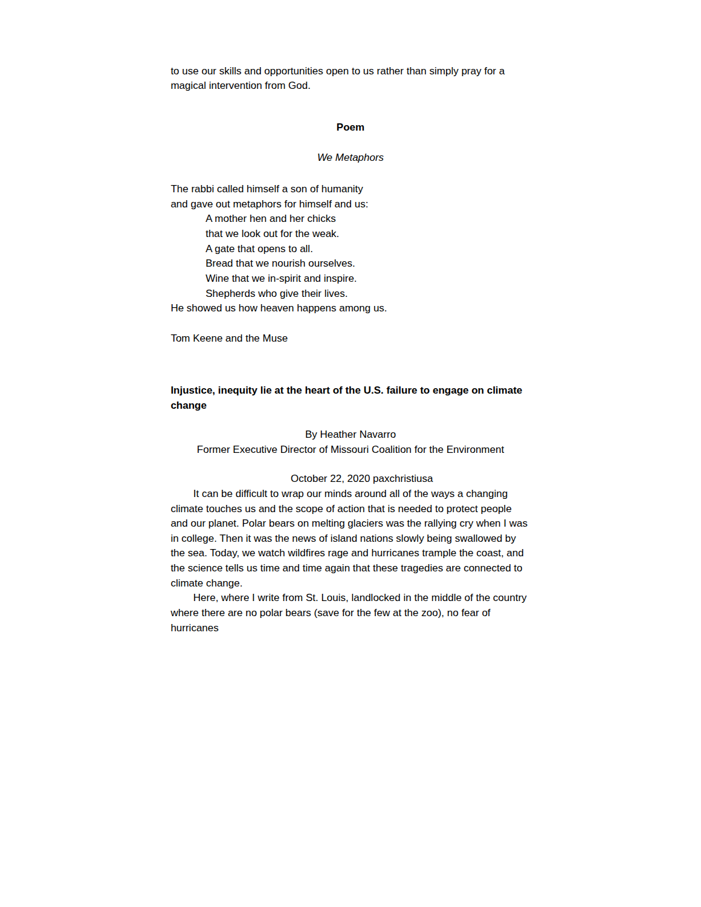to use our skills and opportunities open to us rather than simply pray for a magical intervention from God.
Poem
We Metaphors
The rabbi called himself a son of humanity
and gave out metaphors for himself and us:
A mother hen and her chicks
that we look out for the weak.
A gate that opens to all.
Bread that we nourish ourselves.
Wine that we in-spirit and inspire.
Shepherds who give their lives.
He showed us how heaven happens among us.
Tom Keene and the Muse
Injustice, inequity lie at the heart of the U.S. failure to engage on climate change
By Heather Navarro
Former Executive Director of Missouri Coalition for the Environment
October 22, 2020 paxchristiusa
It can be difficult to wrap our minds around all of the ways a changing climate touches us and the scope of action that is needed to protect people and our planet. Polar bears on melting glaciers was the rallying cry when I was in college. Then it was the news of island nations slowly being swallowed by the sea. Today, we watch wildfires rage and hurricanes trample the coast, and the science tells us time and time again that these tragedies are connected to climate change.
Here, where I write from St. Louis, landlocked in the middle of the country where there are no polar bears (save for the few at the zoo), no fear of hurricanes